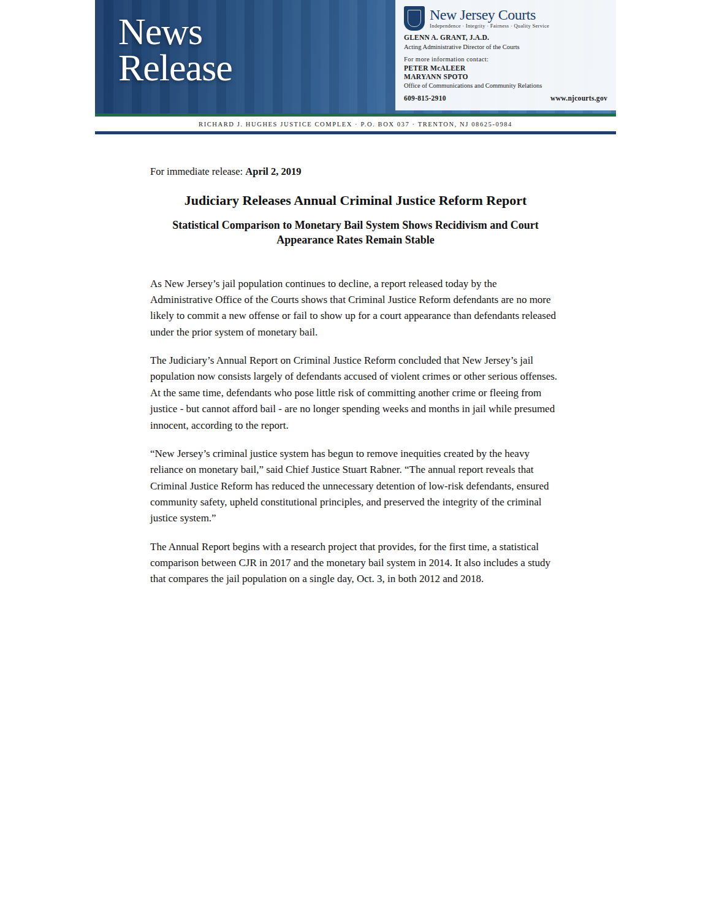News Release
New Jersey Courts
Independence · Integrity · Fairness · Quality Service
GLENN A. GRANT, J.A.D.
Acting Administrative Director of the Courts
For more information contact:
PETER McALEER
MARYANN SPOTO
Office of Communications and Community Relations
609-815-2910 www.njcourts.gov
RICHARD J. HUGHES JUSTICE COMPLEX · P.O. BOX 037 · TRENTON, NJ 08625-0984
For immediate release: April 2, 2019
Judiciary Releases Annual Criminal Justice Reform Report
Statistical Comparison to Monetary Bail System Shows Recidivism and Court Appearance Rates Remain Stable
As New Jersey’s jail population continues to decline, a report released today by the Administrative Office of the Courts shows that Criminal Justice Reform defendants are no more likely to commit a new offense or fail to show up for a court appearance than defendants released under the prior system of monetary bail.
The Judiciary’s Annual Report on Criminal Justice Reform concluded that New Jersey’s jail population now consists largely of defendants accused of violent crimes or other serious offenses. At the same time, defendants who pose little risk of committing another crime or fleeing from justice - but cannot afford bail - are no longer spending weeks and months in jail while presumed innocent, according to the report.
“New Jersey’s criminal justice system has begun to remove inequities created by the heavy reliance on monetary bail,” said Chief Justice Stuart Rabner. “The annual report reveals that Criminal Justice Reform has reduced the unnecessary detention of low-risk defendants, ensured community safety, upheld constitutional principles, and preserved the integrity of the criminal justice system.”
The Annual Report begins with a research project that provides, for the first time, a statistical comparison between CJR in 2017 and the monetary bail system in 2014. It also includes a study that compares the jail population on a single day, Oct. 3, in both 2012 and 2018.